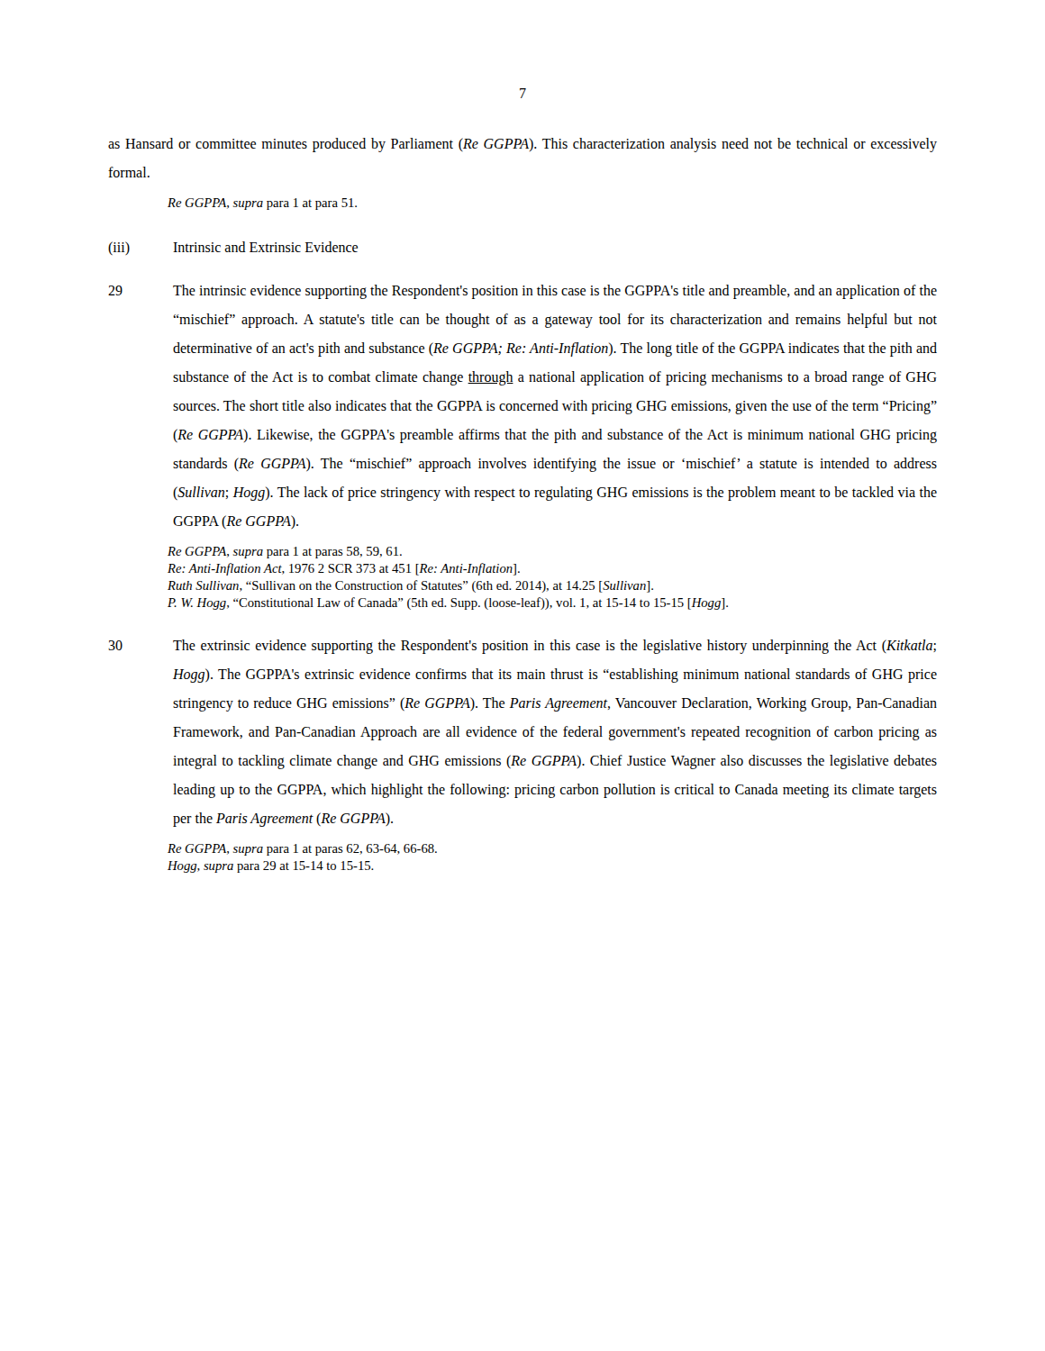7
as Hansard or committee minutes produced by Parliament (Re GGPPA). This characterization analysis need not be technical or excessively formal.
Re GGPPA, supra para 1 at para 51.
(iii)
Intrinsic and Extrinsic Evidence
29
The intrinsic evidence supporting the Respondent's position in this case is the GGPPA's title and preamble, and an application of the “mischief” approach. A statute's title can be thought of as a gateway tool for its characterization and remains helpful but not determinative of an act's pith and substance (Re GGPPA; Re: Anti-Inflation). The long title of the GGPPA indicates that the pith and substance of the Act is to combat climate change through a national application of pricing mechanisms to a broad range of GHG sources. The short title also indicates that the GGPPA is concerned with pricing GHG emissions, given the use of the term “Pricing” (Re GGPPA). Likewise, the GGPPA's preamble affirms that the pith and substance of the Act is minimum national GHG pricing standards (Re GGPPA). The “mischief” approach involves identifying the issue or ‘mischief’ a statute is intended to address (Sullivan; Hogg). The lack of price stringency with respect to regulating GHG emissions is the problem meant to be tackled via the GGPPA (Re GGPPA).
Re GGPPA, supra para 1 at paras 58, 59, 61.
Re: Anti-Inflation Act, 1976 2 SCR 373 at 451 [Re: Anti-Inflation].
Ruth Sullivan, “Sullivan on the Construction of Statutes” (6th ed. 2014), at 14.25 [Sullivan].
P. W. Hogg, “Constitutional Law of Canada” (5th ed. Supp. (loose-leaf)), vol. 1, at 15-14 to 15-15 [Hogg].
30
The extrinsic evidence supporting the Respondent's position in this case is the legislative history underpinning the Act (Kitkatla; Hogg). The GGPPA's extrinsic evidence confirms that its main thrust is “establishing minimum national standards of GHG price stringency to reduce GHG emissions” (Re GGPPA). The Paris Agreement, Vancouver Declaration, Working Group, Pan-Canadian Framework, and Pan-Canadian Approach are all evidence of the federal government's repeated recognition of carbon pricing as integral to tackling climate change and GHG emissions (Re GGPPA). Chief Justice Wagner also discusses the legislative debates leading up to the GGPPA, which highlight the following: pricing carbon pollution is critical to Canada meeting its climate targets per the Paris Agreement (Re GGPPA).
Re GGPPA, supra para 1 at paras 62, 63-64, 66-68.
Hogg, supra para 29 at 15-14 to 15-15.